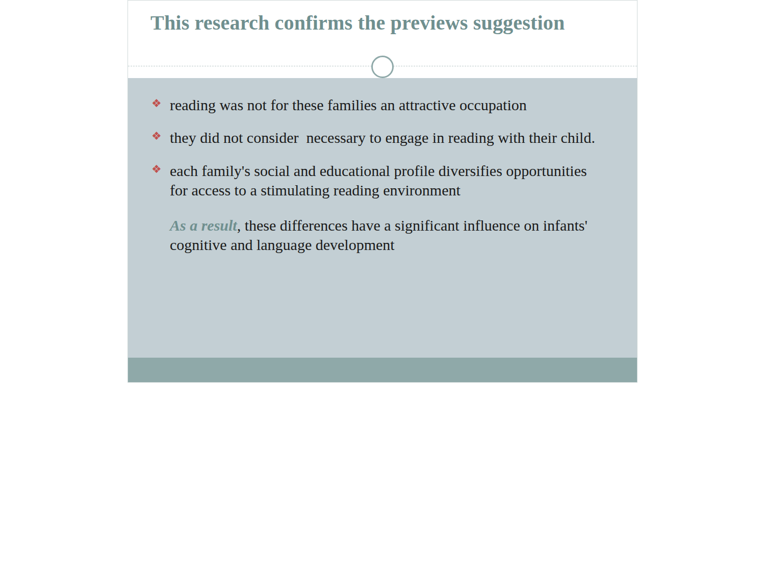This research confirms the previews suggestion
reading was not for these families an attractive occupation
they did not consider necessary to engage in reading with their child.
each family's social and educational profile diversifies opportunities for access to a stimulating reading environment
As a result, these differences have a significant influence on infants' cognitive and language development